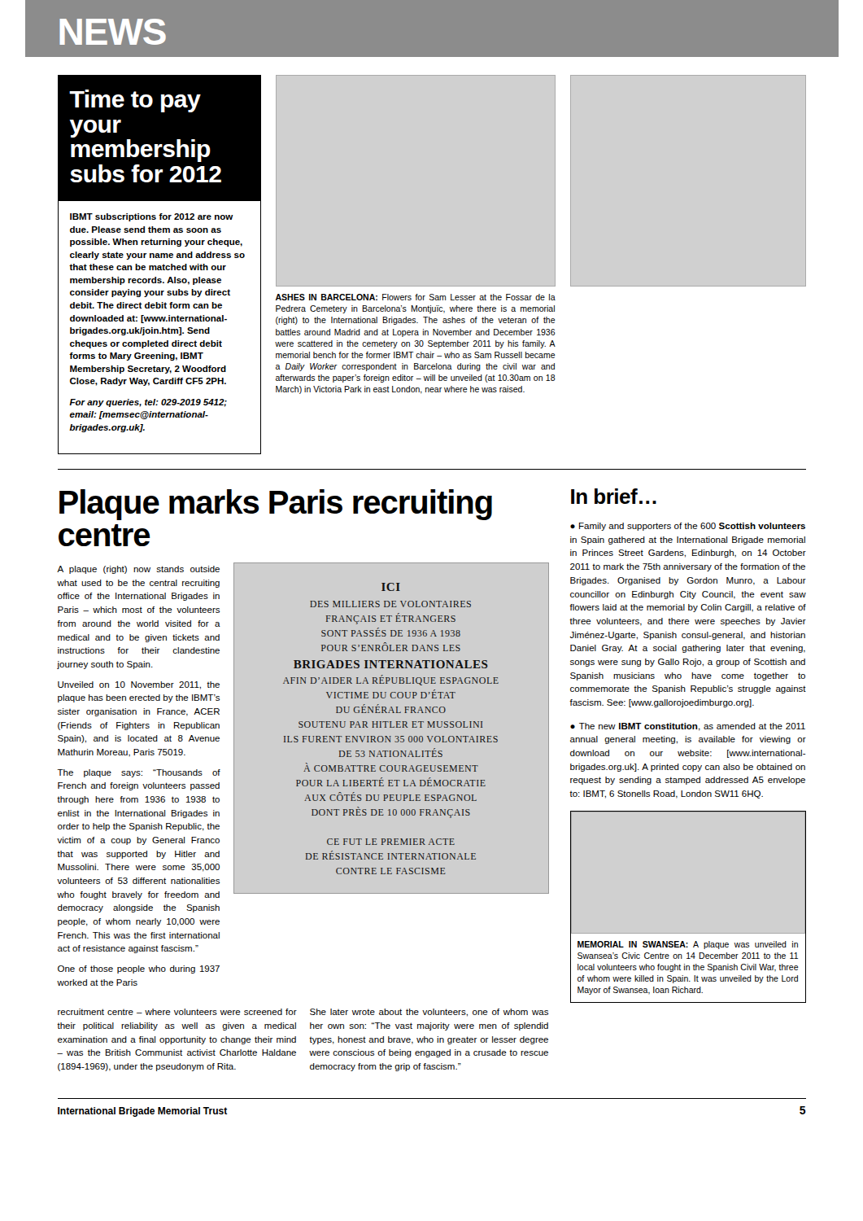NEWS
Time to pay your membership subs for 2012
IBMT subscriptions for 2012 are now due. Please send them as soon as possible. When returning your cheque, clearly state your name and address so that these can be matched with our membership records. Also, please consider paying your subs by direct debit. The direct debit form can be downloaded at: [www.international-brigades.org.uk/join.htm]. Send cheques or completed direct debit forms to Mary Greening, IBMT Membership Secretary, 2 Woodford Close, Radyr Way, Cardiff CF5 2PH.
For any queries, tel: 029-2019 5412; email: [memsec@international-brigades.org.uk].
ASHES IN BARCELONA: Flowers for Sam Lesser at the Fossar de la Pedrera Cemetery in Barcelona’s Montjuïc, where there is a memorial (right) to the International Brigades. The ashes of the veteran of the battles around Madrid and at Lopera in November and December 1936 were scattered in the cemetery on 30 September 2011 by his family. A memorial bench for the former IBMT chair – who as Sam Russell became a Daily Worker correspondent in Barcelona during the civil war and afterwards the paper’s foreign editor – will be unveiled (at 10.30am on 18 March) in Victoria Park in east London, near where he was raised.
Plaque marks Paris recruiting centre
A plaque (right) now stands outside what used to be the central recruiting office of the International Brigades in Paris – which most of the volunteers from around the world visited for a medical and to be given tickets and instructions for their clandestine journey south to Spain.
Unveiled on 10 November 2011, the plaque has been erected by the IBMT’s sister organisation in France, ACER (Friends of Fighters in Republican Spain), and is located at 8 Avenue Mathurin Moreau, Paris 75019.
The plaque says: “Thousands of French and foreign volunteers passed through here from 1936 to 1938 to enlist in the International Brigades in order to help the Spanish Republic, the victim of a coup by General Franco that was supported by Hitler and Mussolini. There were some 35,000 volunteers of 53 different nationalities who fought bravely for freedom and democracy alongside the Spanish people, of whom nearly 10,000 were French. This was the first international act of resistance against fascism.”
One of those people who during 1937 worked at the Paris
ICI
DES MILLIERS DE VOLONTAIRES
FRANÇAIS ET ÉTRANGERS
SONT PASSÉS DE 1936 A 1938
POUR S’ENRÔLER DANS LES
BRIGADES INTERNATIONALES
AFIN D’AIDER LA RÉPUBLIQUE ESPAGNOLE
VICTIME DU COUP D’ÉTAT
DU GÉNÉRAL FRANCO
SOUTENU PAR HITLER ET MUSSOLINI
ILS FURENT ENVIRON 35 000 VOLONTAIRES
DE 53 NATIONALITÉS
À COMBATTRE COURAGEUSEMENT
POUR LA LIBERTÉ ET LA DÉMOCRATIE
AUX CÔTÉS DU PEUPLE ESPAGNOL
DONT PRÈS DE 10 000 FRANÇAIS
CE FUT LE PREMIER ACTE
DE RÉSISTANCE INTERNATIONALE
CONTRE LE FASCISME
recruitment centre – where volunteers were screened for their political reliability as well as given a medical examination and a final opportunity to change their mind – was the British Communist activist Charlotte Haldane (1894-1969), under the pseudonym of Rita.
She later wrote about the volunteers, one of whom was her own son: “The vast majority were men of splendid types, honest and brave, who in greater or lesser degree were conscious of being engaged in a crusade to rescue democracy from the grip of fascism.”
In brief…
● Family and supporters of the 600 Scottish volunteers in Spain gathered at the International Brigade memorial in Princes Street Gardens, Edinburgh, on 14 October 2011 to mark the 75th anniversary of the formation of the Brigades. Organised by Gordon Munro, a Labour councillor on Edinburgh City Council, the event saw flowers laid at the memorial by Colin Cargill, a relative of three volunteers, and there were speeches by Javier Jiménez-Ugarte, Spanish consul-general, and historian Daniel Gray. At a social gathering later that evening, songs were sung by Gallo Rojo, a group of Scottish and Spanish musicians who have come together to commemorate the Spanish Republic’s struggle against fascism. See: [www.gallorojoedimburgo.org].
● The new IBMT constitution, as amended at the 2011 annual general meeting, is available for viewing or download on our website: [www.international-brigades.org.uk]. A printed copy can also be obtained on request by sending a stamped addressed A5 envelope to: IBMT, 6 Stonells Road, London SW11 6HQ.
MEMORIAL IN SWANSEA: A plaque was unveiled in Swansea’s Civic Centre on 14 December 2011 to the 11 local volunteers who fought in the Spanish Civil War, three of whom were killed in Spain. It was unveiled by the Lord Mayor of Swansea, Ioan Richard.
International Brigade Memorial Trust
5